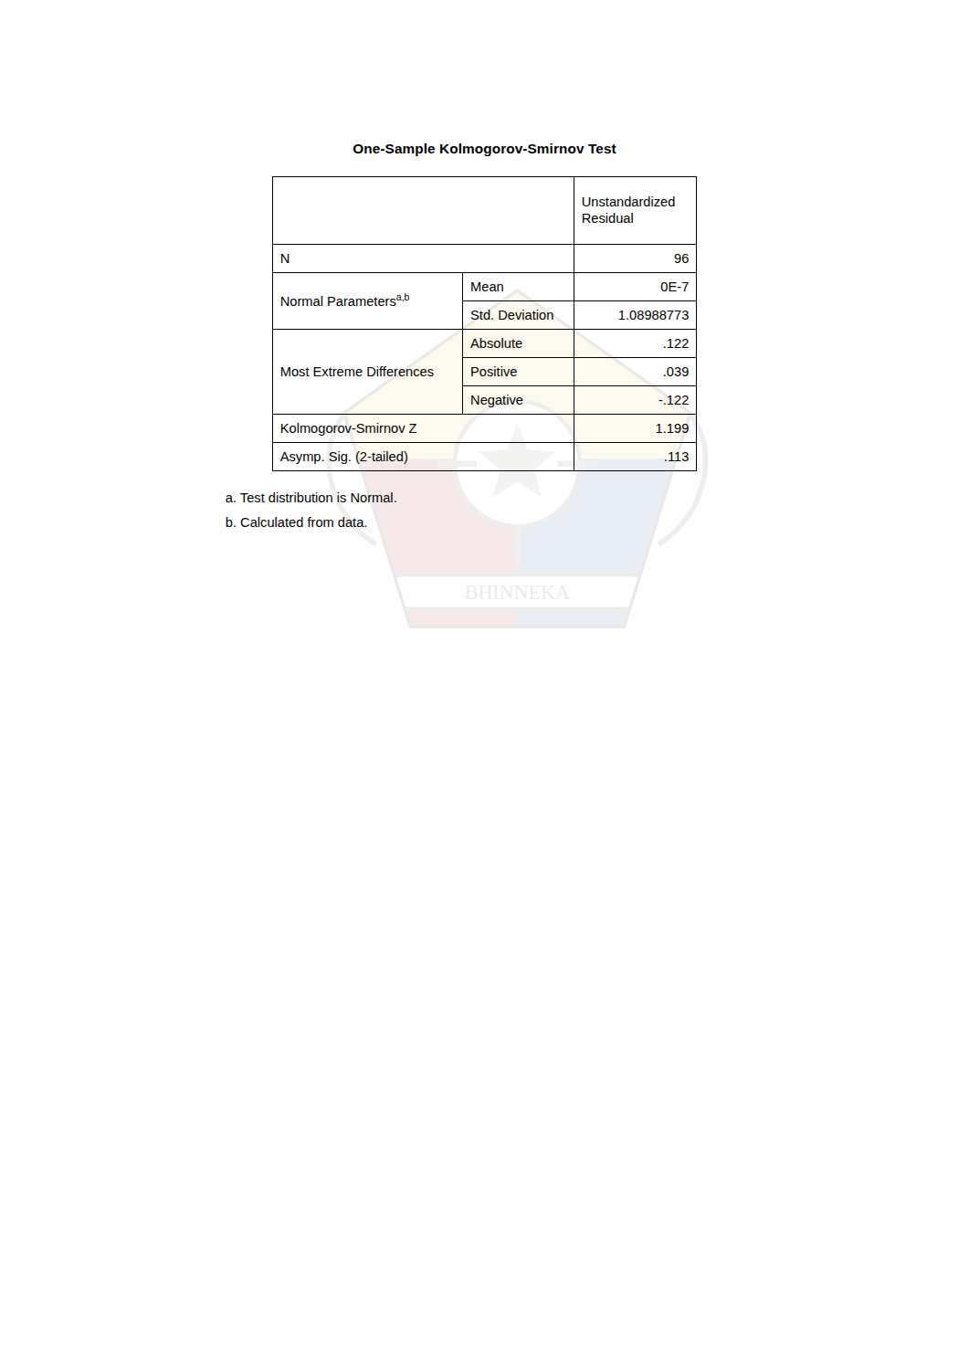BHINNEKA
One-Sample Kolmogorov-Smirnov Test
| | Unstandardized Residual |
| N | 96 |
| Normal Parameters a,b | Mean | 0E-7 |
| Std. Deviation | 1.08988773 |
| Most Extreme Differences | Absolute | .122 |
| Positive | .039 |
| Negative | -.122 |
| Kolmogorov-Smirnov Z | 1.199 |
| Asymp. Sig. (2-tailed) | .113 |
a. Test distribution is Normal.
b. Calculated from data.